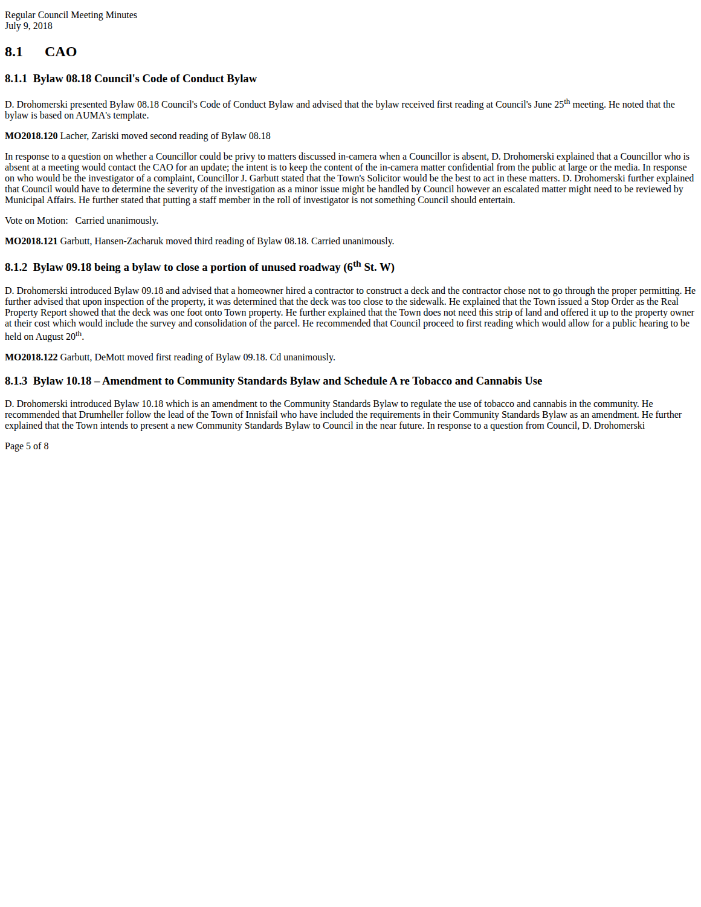Regular Council Meeting Minutes
July 9, 2018
8.1 CAO
8.1.1 Bylaw 08.18 Council's Code of Conduct Bylaw
D. Drohomerski presented Bylaw 08.18 Council's Code of Conduct Bylaw and advised that the bylaw received first reading at Council's June 25th meeting. He noted that the bylaw is based on AUMA's template.
MO2018.120 Lacher, Zariski moved second reading of Bylaw 08.18
In response to a question on whether a Councillor could be privy to matters discussed in-camera when a Councillor is absent, D. Drohomerski explained that a Councillor who is absent at a meeting would contact the CAO for an update; the intent is to keep the content of the in-camera matter confidential from the public at large or the media. In response on who would be the investigator of a complaint, Councillor J. Garbutt stated that the Town's Solicitor would be the best to act in these matters. D. Drohomerski further explained that Council would have to determine the severity of the investigation as a minor issue might be handled by Council however an escalated matter might need to be reviewed by Municipal Affairs. He further stated that putting a staff member in the roll of investigator is not something Council should entertain.
Vote on Motion: Carried unanimously.
MO2018.121 Garbutt, Hansen-Zacharuk moved third reading of Bylaw 08.18. Carried unanimously.
8.1.2 Bylaw 09.18 being a bylaw to close a portion of unused roadway (6th St. W)
D. Drohomerski introduced Bylaw 09.18 and advised that a homeowner hired a contractor to construct a deck and the contractor chose not to go through the proper permitting. He further advised that upon inspection of the property, it was determined that the deck was too close to the sidewalk. He explained that the Town issued a Stop Order as the Real Property Report showed that the deck was one foot onto Town property. He further explained that the Town does not need this strip of land and offered it up to the property owner at their cost which would include the survey and consolidation of the parcel. He recommended that Council proceed to first reading which would allow for a public hearing to be held on August 20th.
MO2018.122 Garbutt, DeMott moved first reading of Bylaw 09.18. Cd unanimously.
8.1.3 Bylaw 10.18 – Amendment to Community Standards Bylaw and Schedule A re Tobacco and Cannabis Use
D. Drohomerski introduced Bylaw 10.18 which is an amendment to the Community Standards Bylaw to regulate the use of tobacco and cannabis in the community. He recommended that Drumheller follow the lead of the Town of Innisfail who have included the requirements in their Community Standards Bylaw as an amendment. He further explained that the Town intends to present a new Community Standards Bylaw to Council in the near future. In response to a question from Council, D. Drohomerski
Page 5 of 8